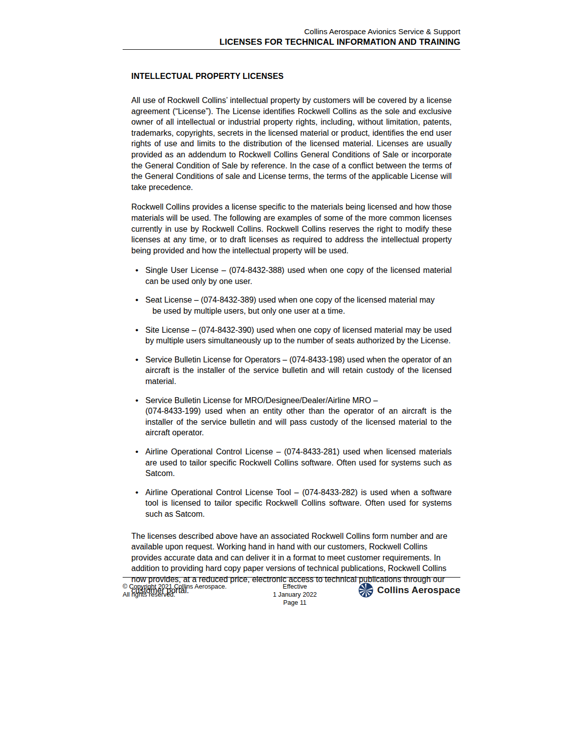Collins Aerospace Avionics Service & Support
LICENSES FOR TECHNICAL INFORMATION AND TRAINING
INTELLECTUAL PROPERTY LICENSES
All use of Rockwell Collins’ intellectual property by customers will be covered by a license agreement (“License”). The License identifies Rockwell Collins as the sole and exclusive owner of all intellectual or industrial property rights, including, without limitation, patents, trademarks, copyrights, secrets in the licensed material or product, identifies the end user rights of use and limits to the distribution of the licensed material. Licenses are usually provided as an addendum to Rockwell Collins General Conditions of Sale or incorporate the General Condition of Sale by reference. In the case of a conflict between the terms of the General Conditions of sale and License terms, the terms of the applicable License will take precedence.
Rockwell Collins provides a license specific to the materials being licensed and how those materials will be used. The following are examples of some of the more common licenses currently in use by Rockwell Collins. Rockwell Collins reserves the right to modify these licenses at any time, or to draft licenses as required to address the intellectual property being provided and how the intellectual property will be used.
Single User License – (074-8432-388) used when one copy of the licensed material can be used only by one user.
Seat License – (074-8432-389) used when one copy of the licensed material maybe used by multiple users, but only one user at a time.
Site License – (074-8432-390) used when one copy of licensed material may be used by multiple users simultaneously up to the number of seats authorized by the License.
Service Bulletin License for Operators – (074-8433-198) used when the operator of an aircraft is the installer of the service bulletin and will retain custody of the licensed material.
Service Bulletin License for MRO/Designee/Dealer/Airline MRO –
(074-8433-199) used when an entity other than the operator of an aircraft is the installer of the service bulletin and will pass custody of the licensed material to the aircraft operator.
Airline Operational Control License – (074-8433-281) used when licensed materials are used to tailor specific Rockwell Collins software. Often used for systems such as Satcom.
Airline Operational Control License Tool – (074-8433-282) is used when a software tool is licensed to tailor specific Rockwell Collins software. Often used for systems such as Satcom.
The licenses described above have an associated Rockwell Collins form number and are available upon request. Working hand in hand with our customers, Rockwell Collins provides accurate data and can deliver it in a format to meet customer requirements. In addition to providing hard copy paper versions of technical publications, Rockwell Collins now provides, at a reduced price, electronic access to technical publications through our customer portal.
| © Copyright 2021 Collins Aerospace. All rights reserved. | Effective 1 January 2022 Page 11 | Collins Aerospace |